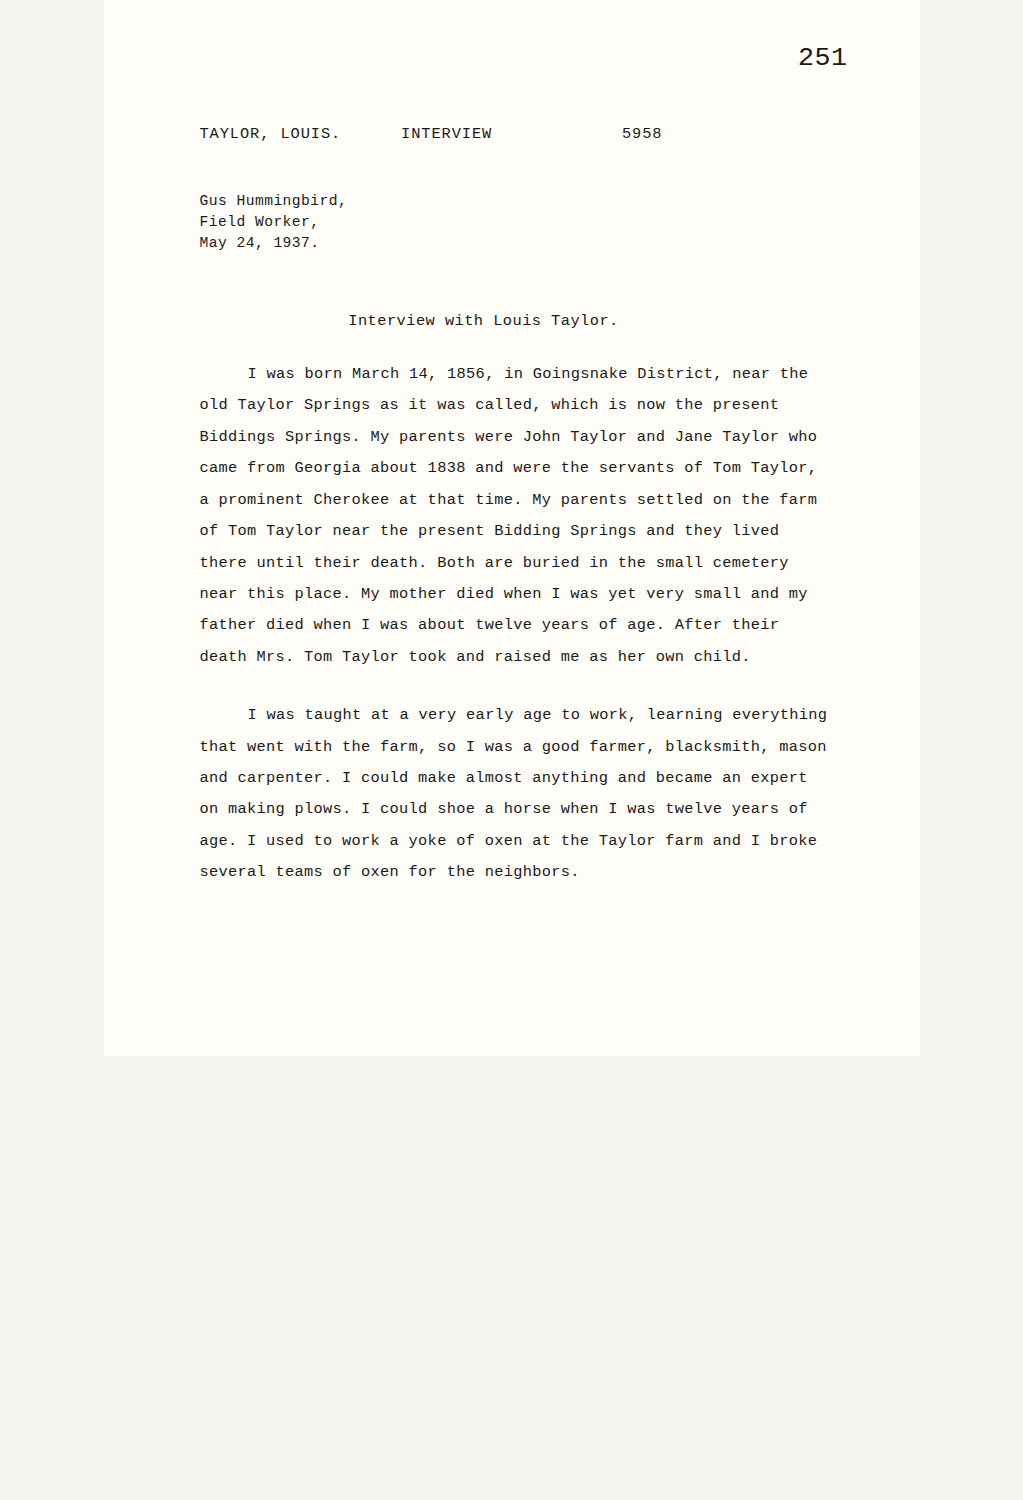251
TAYLOR, LOUIS. INTERVIEW 5958
Gus Hummingbird,
Field Worker,
May 24, 1937.
Interview with Louis Taylor.
I was born March 14, 1856, in Goingsnake District, near the old Taylor Springs as it was called, which is now the present Biddings Springs. My parents were John Taylor and Jane Taylor who came from Georgia about 1838 and were the servants of Tom Taylor, a prominent Cherokee at that time. My parents settled on the farm of Tom Taylor near the present Bidding Springs and they lived there until their death. Both are buried in the small cemetery near this place. My mother died when I was yet very small and my father died when I was about twelve years of age. After their death Mrs. Tom Taylor took and raised me as her own child.
I was taught at a very early age to work, learning everything that went with the farm, so I was a good farmer, blacksmith, mason and carpenter. I could make almost anything and became an expert on making plows. I could shoe a horse when I was twelve years of age. I used to work a yoke of oxen at the Taylor farm and I broke several teams of oxen for the neighbors.